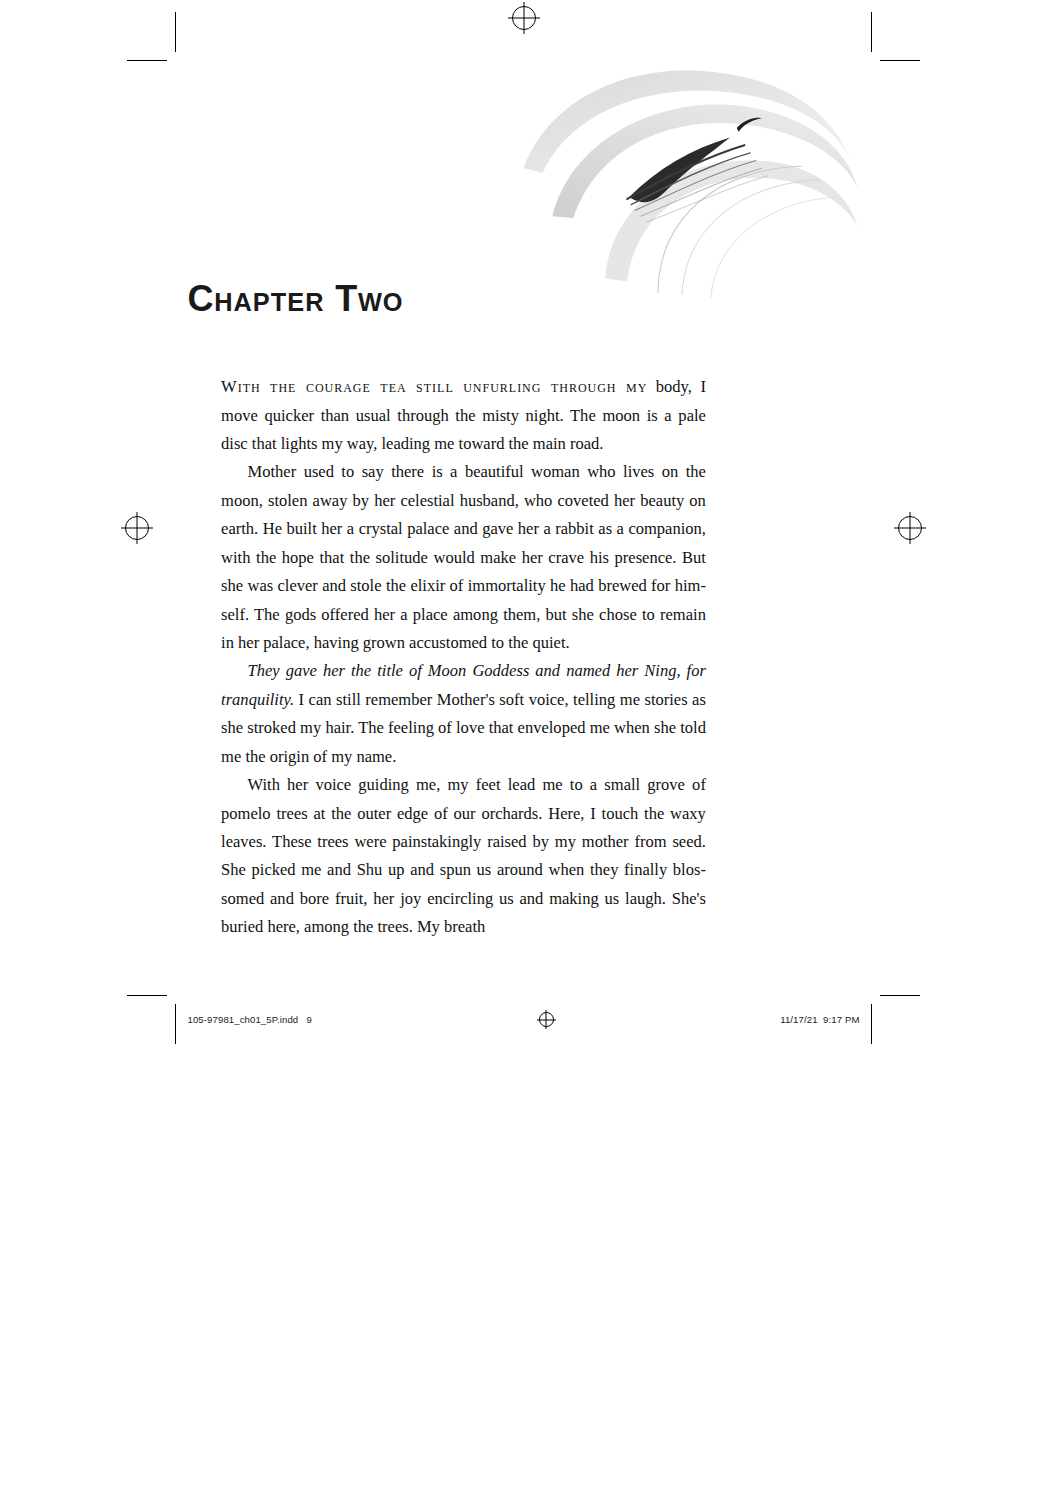CHAPTER TWO
With the courage tea still unfurling through my body, I move quicker than usual through the misty night. The moon is a pale disc that lights my way, leading me toward the main road.
Mother used to say there is a beautiful woman who lives on the moon, stolen away by her celestial husband, who coveted her beauty on earth. He built her a crystal palace and gave her a rabbit as a companion, with the hope that the solitude would make her crave his presence. But she was clever and stole the elixir of immortality he had brewed for himself. The gods offered her a place among them, but she chose to remain in her palace, having grown accustomed to the quiet.
They gave her the title of Moon Goddess and named her Ning, for tranquility. I can still remember Mother's soft voice, telling me stories as she stroked my hair. The feeling of love that enveloped me when she told me the origin of my name.
With her voice guiding me, my feet lead me to a small grove of pomelo trees at the outer edge of our orchards. Here, I touch the waxy leaves. These trees were painstakingly raised by my mother from seed. She picked me and Shu up and spun us around when they finally blossomed and bore fruit, her joy encircling us and making us laugh. She's buried here, among the trees. My breath
105-97981_ch01_5P.indd 9 11/17/21 9:17 PM